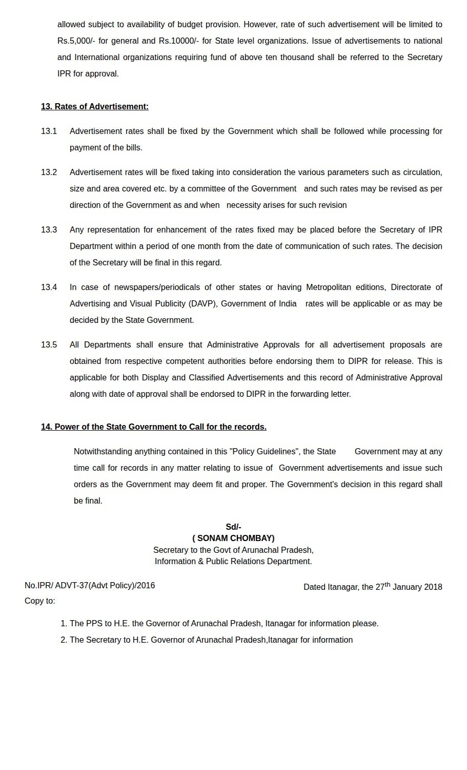allowed subject to availability of budget provision. However, rate of such advertisement will be limited to Rs.5,000/- for general and Rs.10000/- for State level organizations. Issue of advertisements to national and International organizations requiring fund of above ten thousand shall be referred to the Secretary IPR for approval.
13. Rates of Advertisement:
13.1
Advertisement rates shall be fixed by the Government which shall be followed while processing for payment of the bills.
13.2
Advertisement rates will be fixed taking into consideration the various parameters such as circulation, size and area covered etc. by a committee of the Government and such rates may be revised as per direction of the Government as and when necessity arises for such revision
13.3
Any representation for enhancement of the rates fixed may be placed before the Secretary of IPR Department within a period of one month from the date of communication of such rates. The decision of the Secretary will be final in this regard.
13.4
In case of newspapers/periodicals of other states or having Metropolitan editions, Directorate of Advertising and Visual Publicity (DAVP), Government of India rates will be applicable or as may be decided by the State Government.
13.5
All Departments shall ensure that Administrative Approvals for all advertisement proposals are obtained from respective competent authorities before endorsing them to DIPR for release. This is applicable for both Display and Classified Advertisements and this record of Administrative Approval along with date of approval shall be endorsed to DIPR in the forwarding letter.
14. Power of the State Government to Call for the records.
Notwithstanding anything contained in this "Policy Guidelines", the State Government may at any time call for records in any matter relating to issue of Government advertisements and issue such orders as the Government may deem fit and proper. The Government's decision in this regard shall be final.
Sd/-
( SONAM CHOMBAY)
Secretary to the Govt of Arunachal Pradesh,
Information & Public Relations Department.
No.IPR/ ADVT-37(Advt Policy)/2016
Dated Itanagar, the 27th January 2018
Copy to:
The PPS to H.E. the Governor of Arunachal Pradesh, Itanagar for information please.
The Secretary to H.E. Governor of Arunachal Pradesh,Itanagar for information